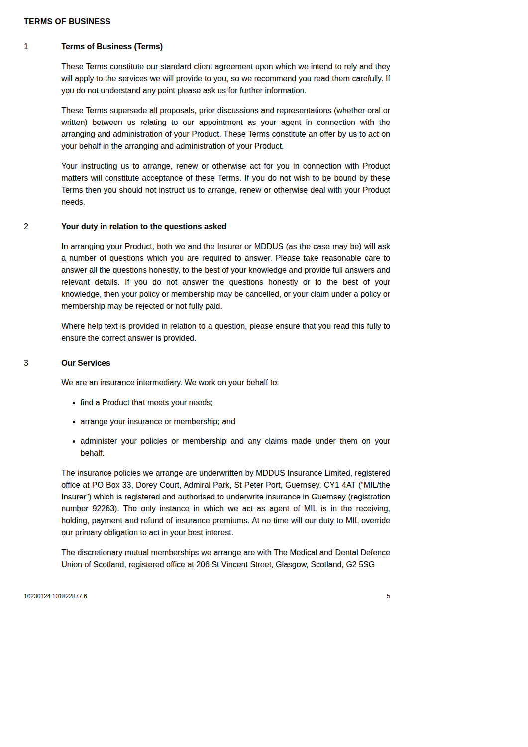TERMS OF BUSINESS
1
Terms of Business (Terms)
These Terms constitute our standard client agreement upon which we intend to rely and they will apply to the services we will provide to you, so we recommend you read them carefully. If you do not understand any point please ask us for further information.
These Terms supersede all proposals, prior discussions and representations (whether oral or written) between us relating to our appointment as your agent in connection with the arranging and administration of your Product. These Terms constitute an offer by us to act on your behalf in the arranging and administration of your Product.
Your instructing us to arrange, renew or otherwise act for you in connection with Product matters will constitute acceptance of these Terms. If you do not wish to be bound by these Terms then you should not instruct us to arrange, renew or otherwise deal with your Product needs.
2
Your duty in relation to the questions asked
In arranging your Product, both we and the Insurer or MDDUS (as the case may be) will ask a number of questions which you are required to answer. Please take reasonable care to answer all the questions honestly, to the best of your knowledge and provide full answers and relevant details. If you do not answer the questions honestly or to the best of your knowledge, then your policy or membership may be cancelled, or your claim under a policy or membership may be rejected or not fully paid.
Where help text is provided in relation to a question, please ensure that you read this fully to ensure the correct answer is provided.
3
Our Services
We are an insurance intermediary. We work on your behalf to:
find a Product that meets your needs;
arrange your insurance or membership; and
administer your policies or membership and any claims made under them on your behalf.
The insurance policies we arrange are underwritten by MDDUS Insurance Limited, registered office at PO Box 33, Dorey Court, Admiral Park, St Peter Port, Guernsey, CY1 4AT (“MIL/the Insurer”) which is registered and authorised to underwrite insurance in Guernsey (registration number 92263). The only instance in which we act as agent of MIL is in the receiving, holding, payment and refund of insurance premiums. At no time will our duty to MIL override our primary obligation to act in your best interest.
The discretionary mutual memberships we arrange are with The Medical and Dental Defence Union of Scotland, registered office at 206 St Vincent Street, Glasgow, Scotland, G2 5SG
10230124 101822877.6 5